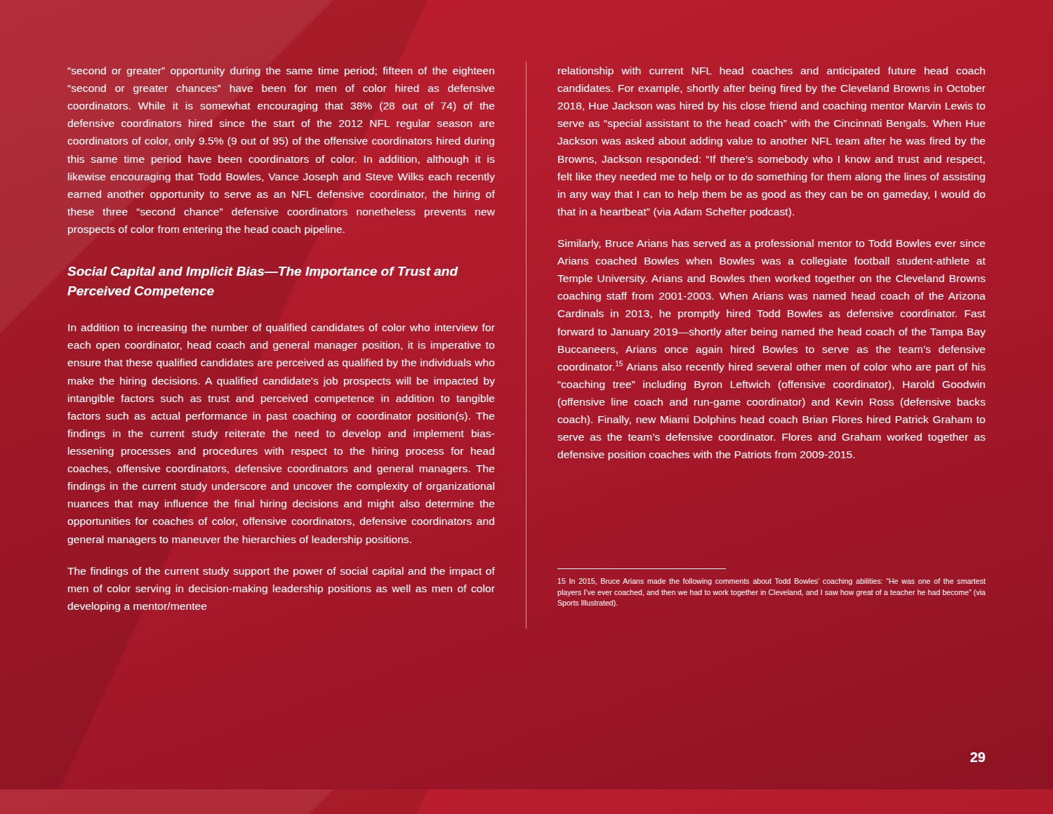“second or greater” opportunity during the same time period; fifteen of the eighteen “second or greater chances” have been for men of color hired as defensive coordinators. While it is somewhat encouraging that 38% (28 out of 74) of the defensive coordinators hired since the start of the 2012 NFL regular season are coordinators of color, only 9.5% (9 out of 95) of the offensive coordinators hired during this same time period have been coordinators of color. In addition, although it is likewise encouraging that Todd Bowles, Vance Joseph and Steve Wilks each recently earned another opportunity to serve as an NFL defensive coordinator, the hiring of these three “second chance” defensive coordinators nonetheless prevents new prospects of color from entering the head coach pipeline.
Social Capital and Implicit Bias—The Importance of Trust and Perceived Competence
In addition to increasing the number of qualified candidates of color who interview for each open coordinator, head coach and general manager position, it is imperative to ensure that these qualified candidates are perceived as qualified by the individuals who make the hiring decisions. A qualified candidate’s job prospects will be impacted by intangible factors such as trust and perceived competence in addition to tangible factors such as actual performance in past coaching or coordinator position(s). The findings in the current study reiterate the need to develop and implement bias-lessening processes and procedures with respect to the hiring process for head coaches, offensive coordinators, defensive coordinators and general managers. The findings in the current study underscore and uncover the complexity of organizational nuances that may influence the final hiring decisions and might also determine the opportunities for coaches of color, offensive coordinators, defensive coordinators and general managers to maneuver the hierarchies of leadership positions.
The findings of the current study support the power of social capital and the impact of men of color serving in decision-making leadership positions as well as men of color developing a mentor/mentee
relationship with current NFL head coaches and anticipated future head coach candidates. For example, shortly after being fired by the Cleveland Browns in October 2018, Hue Jackson was hired by his close friend and coaching mentor Marvin Lewis to serve as “special assistant to the head coach” with the Cincinnati Bengals. When Hue Jackson was asked about adding value to another NFL team after he was fired by the Browns, Jackson responded: “If there’s somebody who I know and trust and respect, felt like they needed me to help or to do something for them along the lines of assisting in any way that I can to help them be as good as they can be on gameday, I would do that in a heartbeat” (via Adam Schefter podcast).
Similarly, Bruce Arians has served as a professional mentor to Todd Bowles ever since Arians coached Bowles when Bowles was a collegiate football student-athlete at Temple University. Arians and Bowles then worked together on the Cleveland Browns coaching staff from 2001-2003. When Arians was named head coach of the Arizona Cardinals in 2013, he promptly hired Todd Bowles as defensive coordinator. Fast forward to January 2019—shortly after being named the head coach of the Tampa Bay Buccaneers, Arians once again hired Bowles to serve as the team’s defensive coordinator.15 Arians also recently hired several other men of color who are part of his “coaching tree” including Byron Leftwich (offensive coordinator), Harold Goodwin (offensive line coach and run-game coordinator) and Kevin Ross (defensive backs coach). Finally, new Miami Dolphins head coach Brian Flores hired Patrick Graham to serve as the team’s defensive coordinator. Flores and Graham worked together as defensive position coaches with the Patriots from 2009-2015.
15 In 2015, Bruce Arians made the following comments about Todd Bowles’ coaching abilities: “He was one of the smartest players I’ve ever coached, and then we had to work together in Cleveland, and I saw how great of a teacher he had become” (via Sports Illustrated).
29